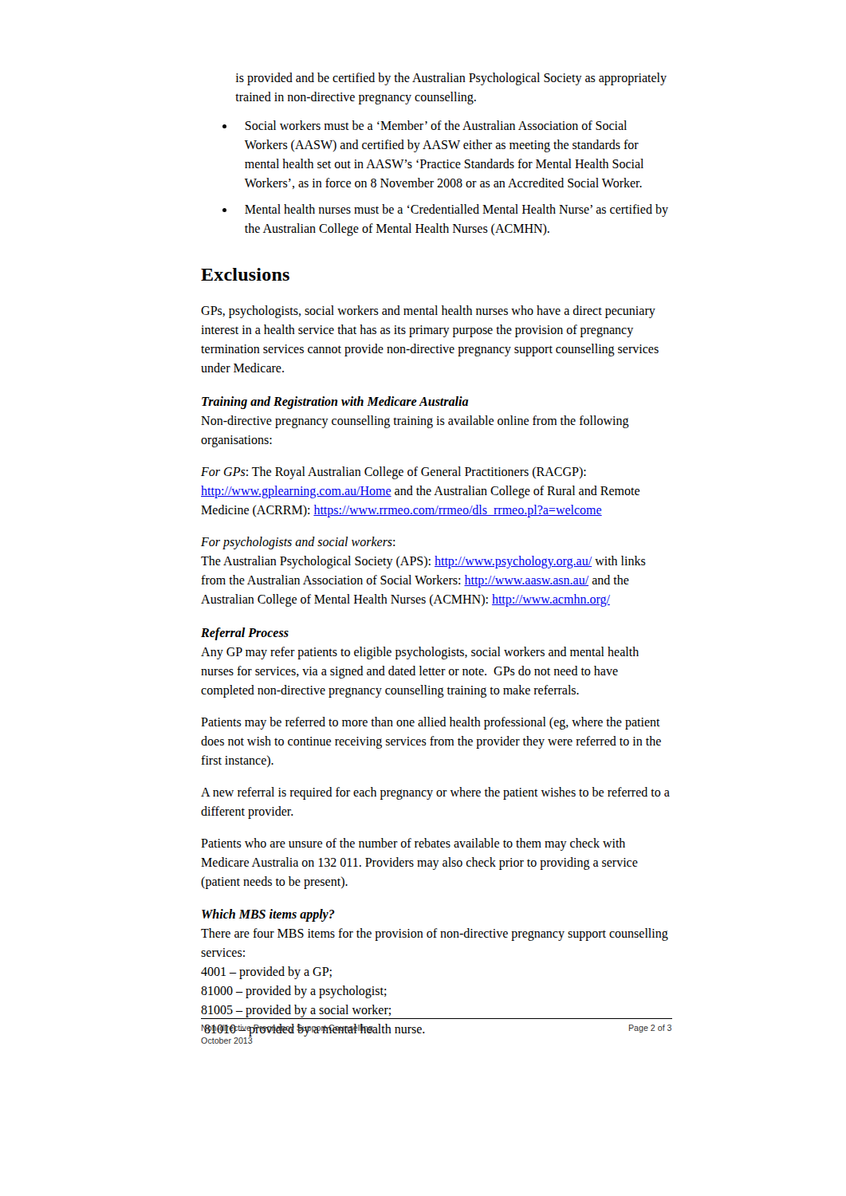is provided and be certified by the Australian Psychological Society as appropriately trained in non-directive pregnancy counselling.
Social workers must be a ‘Member’ of the Australian Association of Social Workers (AASW) and certified by AASW either as meeting the standards for mental health set out in AASW’s ‘Practice Standards for Mental Health Social Workers’, as in force on 8 November 2008 or as an Accredited Social Worker.
Mental health nurses must be a ‘Credentialled Mental Health Nurse’ as certified by the Australian College of Mental Health Nurses (ACMHN).
Exclusions
GPs, psychologists, social workers and mental health nurses who have a direct pecuniary interest in a health service that has as its primary purpose the provision of pregnancy termination services cannot provide non-directive pregnancy support counselling services under Medicare.
Training and Registration with Medicare Australia
Non-directive pregnancy counselling training is available online from the following organisations:
For GPs: The Royal Australian College of General Practitioners (RACGP): http://www.gplearning.com.au/Home and the Australian College of Rural and Remote Medicine (ACRRM): https://www.rrmeo.com/rrmeo/dls_rrmeo.pl?a=welcome
For psychologists and social workers:
The Australian Psychological Society (APS): http://www.psychology.org.au/ with links from the Australian Association of Social Workers: http://www.aasw.asn.au/ and the Australian College of Mental Health Nurses (ACMHN): http://www.acmhn.org/
Referral Process
Any GP may refer patients to eligible psychologists, social workers and mental health nurses for services, via a signed and dated letter or note. GPs do not need to have completed non-directive pregnancy counselling training to make referrals.
Patients may be referred to more than one allied health professional (eg, where the patient does not wish to continue receiving services from the provider they were referred to in the first instance).
A new referral is required for each pregnancy or where the patient wishes to be referred to a different provider.
Patients who are unsure of the number of rebates available to them may check with Medicare Australia on 132 011. Providers may also check prior to providing a service (patient needs to be present).
Which MBS items apply?
There are four MBS items for the provision of non-directive pregnancy support counselling services:
4001 – provided by a GP;
81000 – provided by a psychologist;
81005 – provided by a social worker;
81010 – provided by a mental health nurse.
Non-directive Pregnancy Support Counselling
October 2013
Page 2 of 3